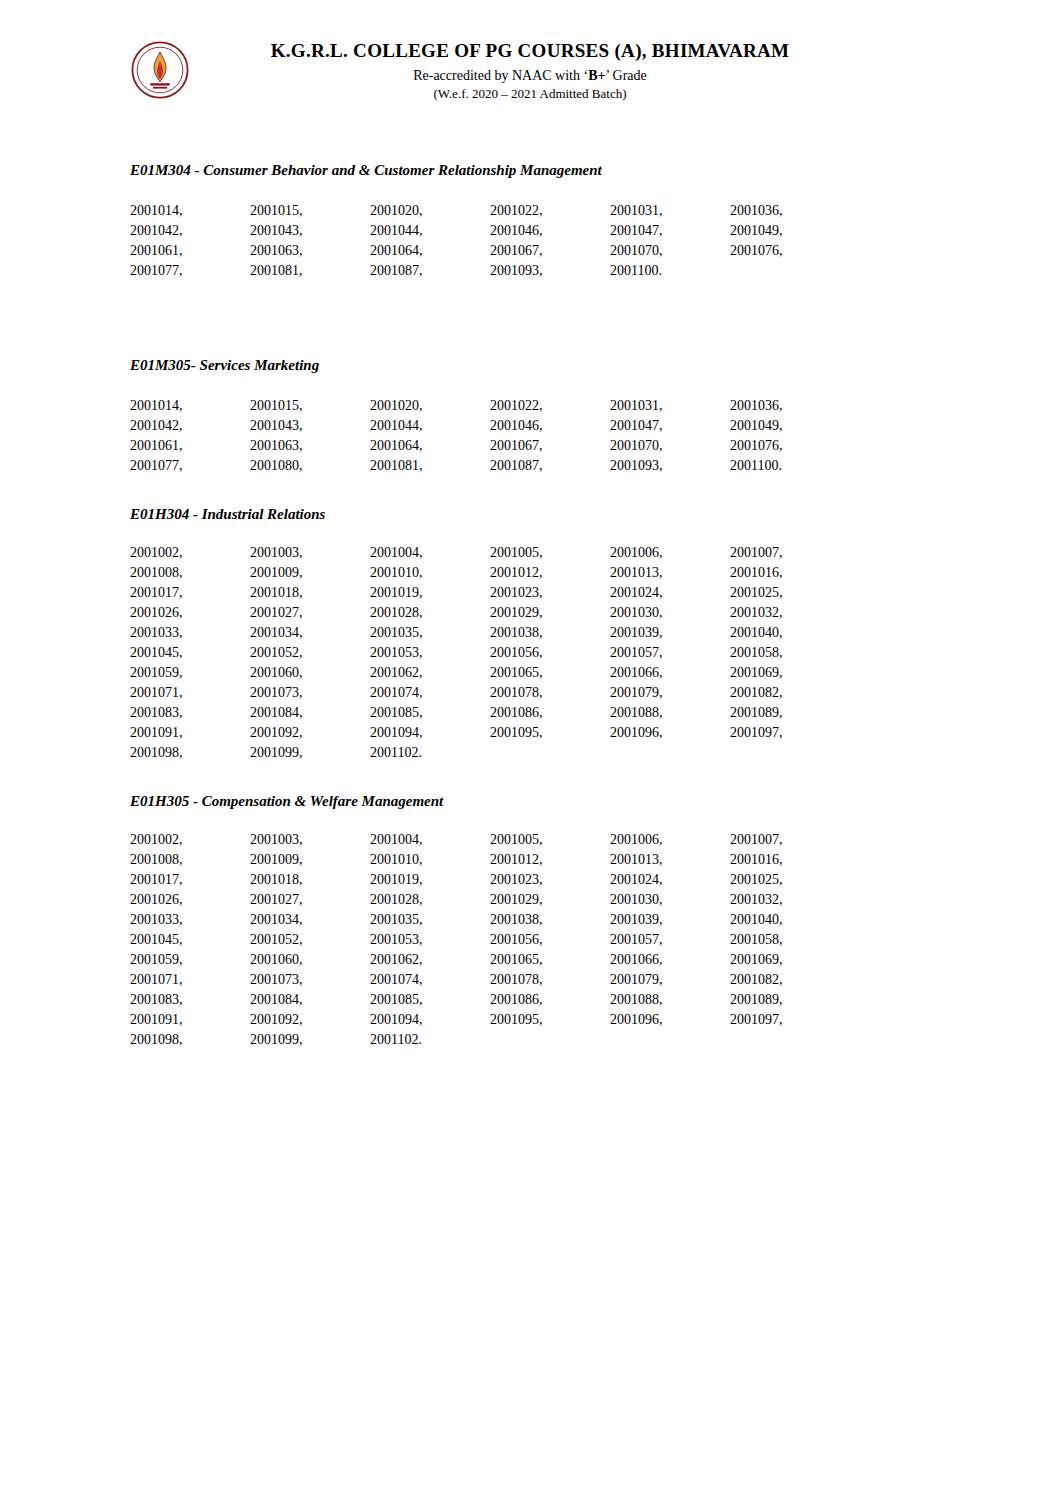K.G.R.L. COLLEGE OF PG COURSES (A), BHIMAVARAM
Re-accredited by NAAC with ‘B+’ Grade
(W.e.f. 2020 – 2021 Admitted Batch)
E01M304 - Consumer Behavior and & Customer Relationship Management
| 2001014, | 2001015, | 2001020, | 2001022, | 2001031, | 2001036, |
| 2001042, | 2001043, | 2001044, | 2001046, | 2001047, | 2001049, |
| 2001061, | 2001063, | 2001064, | 2001067, | 2001070, | 2001076, |
| 2001077, | 2001081, | 2001087, | 2001093, | 2001100. | |
E01M305- Services Marketing
| 2001014, | 2001015, | 2001020, | 2001022, | 2001031, | 2001036, |
| 2001042, | 2001043, | 2001044, | 2001046, | 2001047, | 2001049, |
| 2001061, | 2001063, | 2001064, | 2001067, | 2001070, | 2001076, |
| 2001077, | 2001080, | 2001081, | 2001087, | 2001093, | 2001100. |
E01H304 - Industrial Relations
| 2001002, | 2001003, | 2001004, | 2001005, | 2001006, | 2001007, |
| 2001008, | 2001009, | 2001010, | 2001012, | 2001013, | 2001016, |
| 2001017, | 2001018, | 2001019, | 2001023, | 2001024, | 2001025, |
| 2001026, | 2001027, | 2001028, | 2001029, | 2001030, | 2001032, |
| 2001033, | 2001034, | 2001035, | 2001038, | 2001039, | 2001040, |
| 2001045, | 2001052, | 2001053, | 2001056, | 2001057, | 2001058, |
| 2001059, | 2001060, | 2001062, | 2001065, | 2001066, | 2001069, |
| 2001071, | 2001073, | 2001074, | 2001078, | 2001079, | 2001082, |
| 2001083, | 2001084, | 2001085, | 2001086, | 2001088, | 2001089, |
| 2001091, | 2001092, | 2001094, | 2001095, | 2001096, | 2001097, |
| 2001098, | 2001099, | 2001102. | | | |
E01H305 - Compensation & Welfare Management
| 2001002, | 2001003, | 2001004, | 2001005, | 2001006, | 2001007, |
| 2001008, | 2001009, | 2001010, | 2001012, | 2001013, | 2001016, |
| 2001017, | 2001018, | 2001019, | 2001023, | 2001024, | 2001025, |
| 2001026, | 2001027, | 2001028, | 2001029, | 2001030, | 2001032, |
| 2001033, | 2001034, | 2001035, | 2001038, | 2001039, | 2001040, |
| 2001045, | 2001052, | 2001053, | 2001056, | 2001057, | 2001058, |
| 2001059, | 2001060, | 2001062, | 2001065, | 2001066, | 2001069, |
| 2001071, | 2001073, | 2001074, | 2001078, | 2001079, | 2001082, |
| 2001083, | 2001084, | 2001085, | 2001086, | 2001088, | 2001089, |
| 2001091, | 2001092, | 2001094, | 2001095, | 2001096, | 2001097, |
| 2001098, | 2001099, | 2001102. | | | |